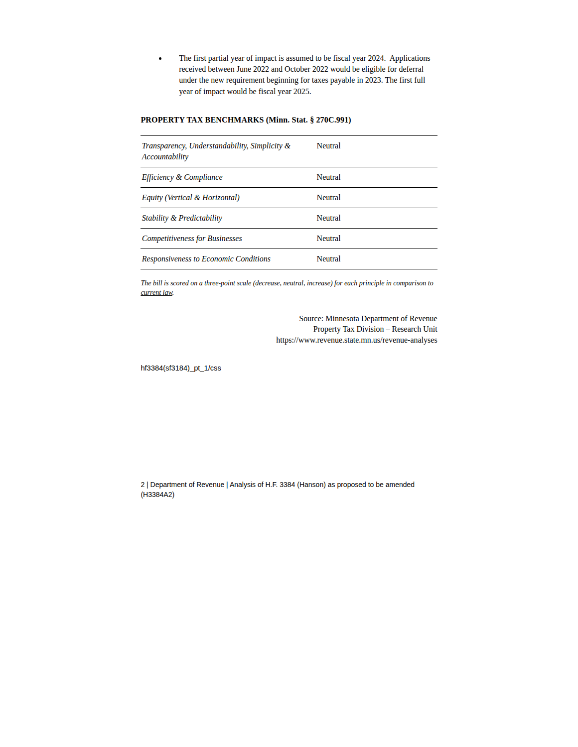The first partial year of impact is assumed to be fiscal year 2024. Applications received between June 2022 and October 2022 would be eligible for deferral under the new requirement beginning for taxes payable in 2023. The first full year of impact would be fiscal year 2025.
PROPERTY TAX BENCHMARKS (Minn. Stat. § 270C.991)
| Transparency, Understandability, Simplicity & Accountability | Neutral |
| Efficiency & Compliance | Neutral |
| Equity (Vertical & Horizontal) | Neutral |
| Stability & Predictability | Neutral |
| Competitiveness for Businesses | Neutral |
| Responsiveness to Economic Conditions | Neutral |
The bill is scored on a three-point scale (decrease, neutral, increase) for each principle in comparison to current law.
Source: Minnesota Department of Revenue
Property Tax Division – Research Unit
https://www.revenue.state.mn.us/revenue-analyses
hf3384(sf3184)_pt_1/css
2 | Department of Revenue | Analysis of H.F. 3384 (Hanson) as proposed to be amended (H3384A2)